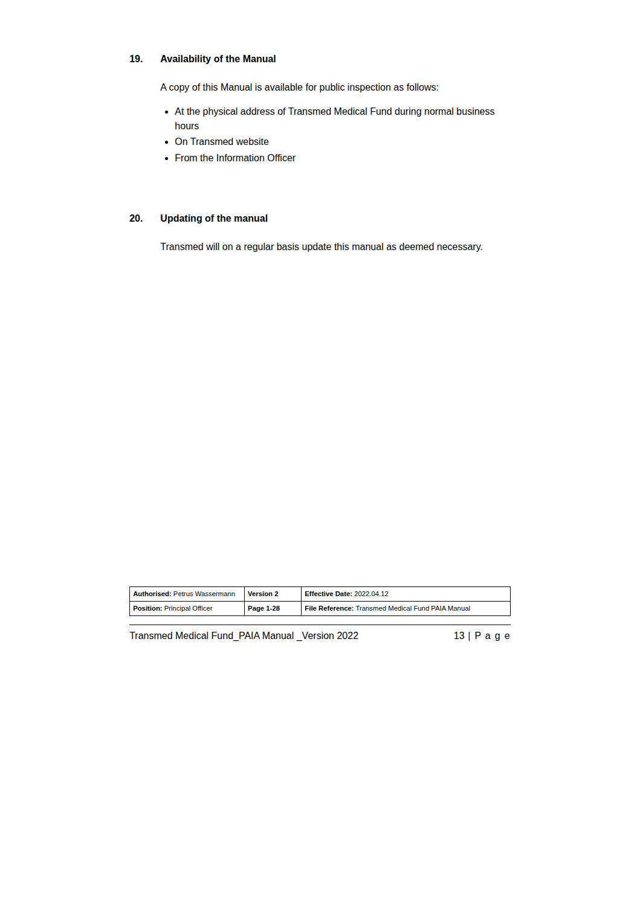19. Availability of the Manual
A copy of this Manual is available for public inspection as follows:
At the physical address of Transmed Medical Fund during normal business hours
On Transmed website
From the Information Officer
20. Updating of the manual
Transmed will on a regular basis update this manual as deemed necessary.
| Authorised: Petrus Wassermann | Version 2 | Effective Date: 2022.04.12 |
| Position: Principal Officer | Page 1-28 | File Reference: Transmed Medical Fund PAIA Manual |
Transmed Medical Fund_PAIA Manual _Version 2022 13 | P a g e